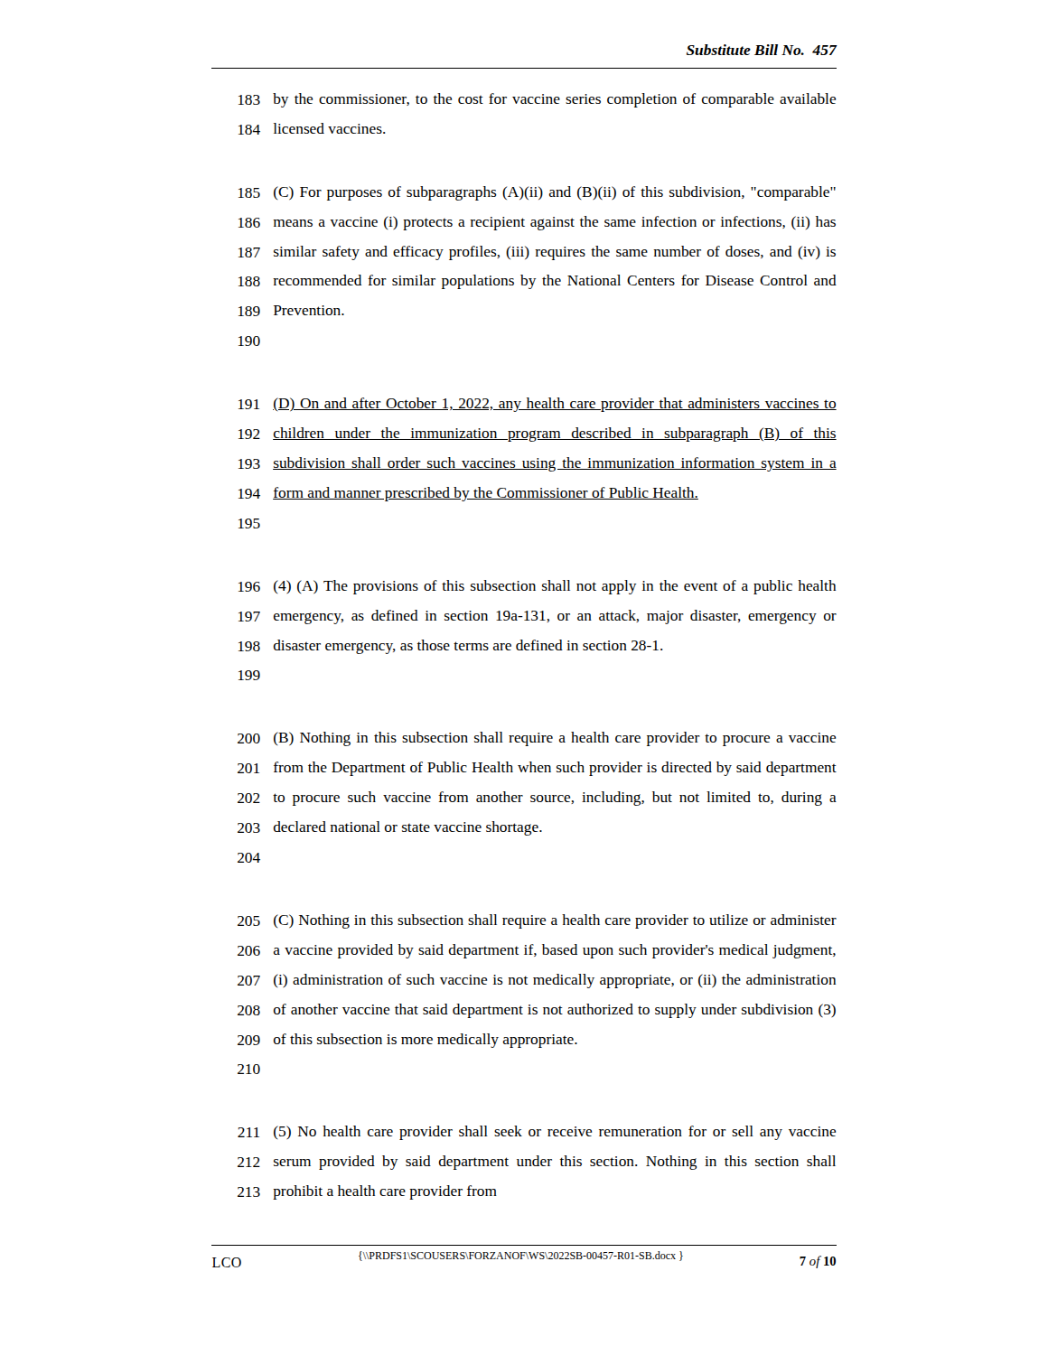Substitute Bill No. 457
| 183 184 | by the commissioner, to the cost for vaccine series completion of comparable available licensed vaccines. |
| 185 186 187 188 189 190 | (C) For purposes of subparagraphs (A)(ii) and (B)(ii) of this subdivision, "comparable" means a vaccine (i) protects a recipient against the same infection or infections, (ii) has similar safety and efficacy profiles, (iii) requires the same number of doses, and (iv) is recommended for similar populations by the National Centers for Disease Control and Prevention. |
| 191 192 193 194 195 | (D) On and after October 1, 2022, any health care provider that administers vaccines to children under the immunization program described in subparagraph (B) of this subdivision shall order such vaccines using the immunization information system in a form and manner prescribed by the Commissioner of Public Health. |
| 196 197 198 199 | (4) (A) The provisions of this subsection shall not apply in the event of a public health emergency, as defined in section 19a-131, or an attack, major disaster, emergency or disaster emergency, as those terms are defined in section 28-1. |
| 200 201 202 203 204 | (B) Nothing in this subsection shall require a health care provider to procure a vaccine from the Department of Public Health when such provider is directed by said department to procure such vaccine from another source, including, but not limited to, during a declared national or state vaccine shortage. |
| 205 206 207 208 209 210 | (C) Nothing in this subsection shall require a health care provider to utilize or administer a vaccine provided by said department if, based upon such provider's medical judgment, (i) administration of such vaccine is not medically appropriate, or (ii) the administration of another vaccine that said department is not authorized to supply under subdivision (3) of this subsection is more medically appropriate. |
| 211 212 213 | (5) No health care provider shall seek or receive remuneration for or sell any vaccine serum provided by said department under this section. Nothing in this section shall prohibit a health care provider from |
LCO
{\\PRDFS1\SCOUSERS\FORZANOF\WS\2022SB-00457-R01-SB.docx }
7 of 10